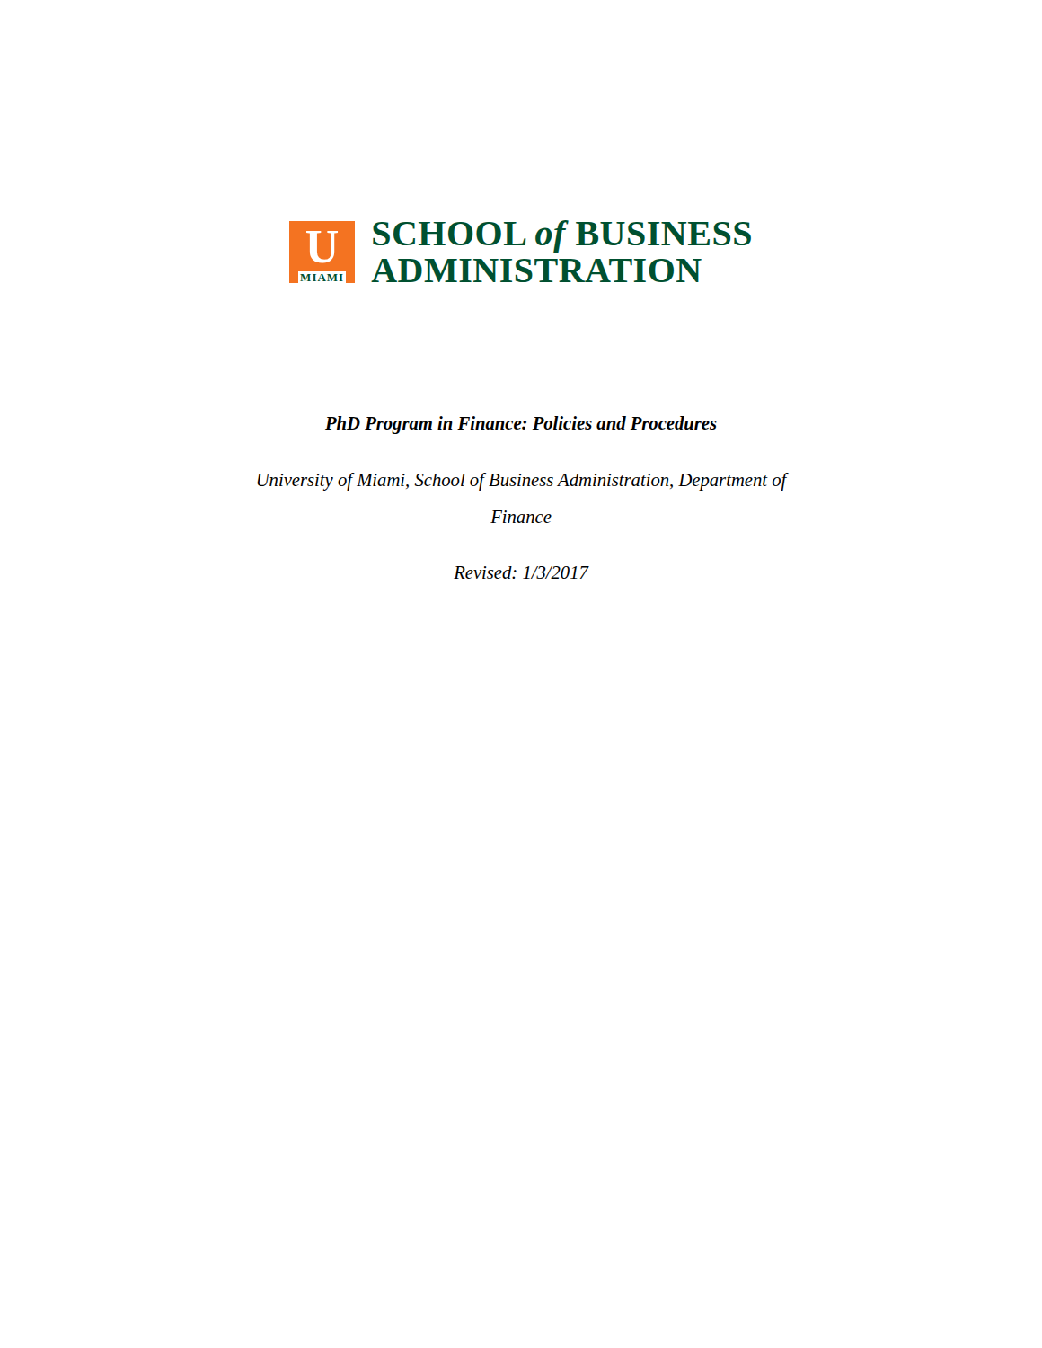U MIAMI SCHOOL of BUSINESS
ADMINISTRATION
PhD Program in Finance: Policies and Procedures
University of Miami, School of Business Administration, Department of Finance
Revised: 1/3/2017